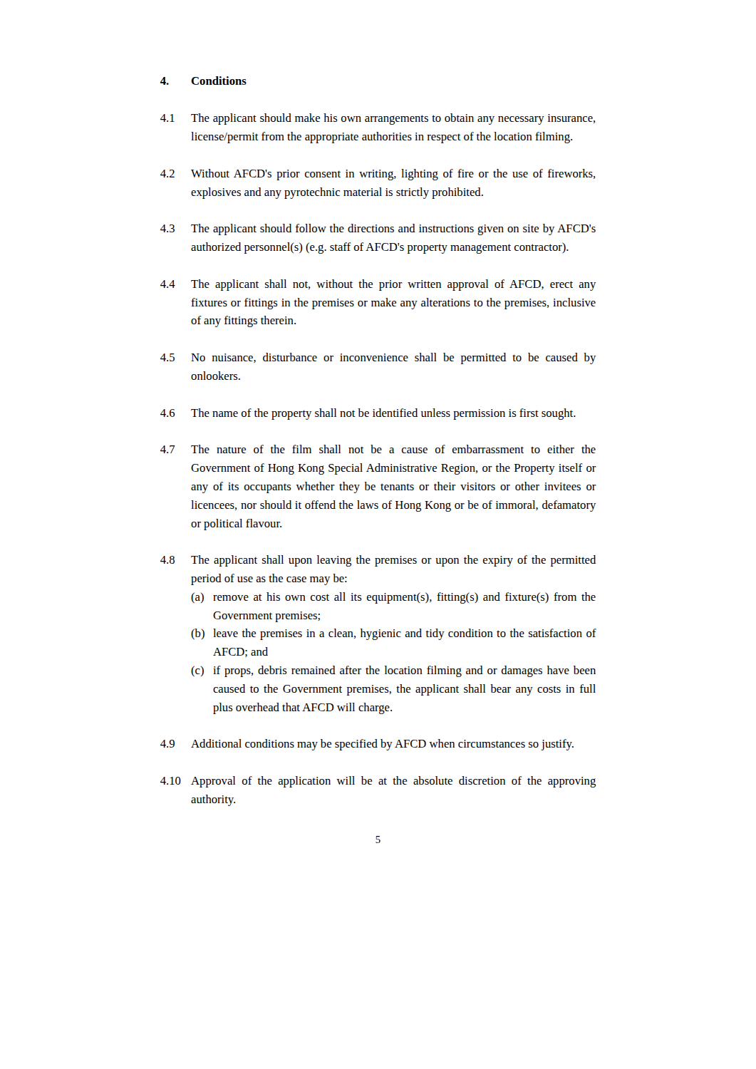4. Conditions
4.1
The applicant should make his own arrangements to obtain any necessary insurance, license/permit from the appropriate authorities in respect of the location filming.
4.2
Without AFCD's prior consent in writing, lighting of fire or the use of fireworks, explosives and any pyrotechnic material is strictly prohibited.
4.3
The applicant should follow the directions and instructions given on site by AFCD's authorized personnel(s) (e.g. staff of AFCD's property management contractor).
4.4
The applicant shall not, without the prior written approval of AFCD, erect any fixtures or fittings in the premises or make any alterations to the premises, inclusive of any fittings therein.
4.5
No nuisance, disturbance or inconvenience shall be permitted to be caused by onlookers.
4.6
The name of the property shall not be identified unless permission is first sought.
4.7
The nature of the film shall not be a cause of embarrassment to either the Government of Hong Kong Special Administrative Region, or the Property itself or any of its occupants whether they be tenants or their visitors or other invitees or licencees, nor should it offend the laws of Hong Kong or be of immoral, defamatory or political flavour.
4.8
The applicant shall upon leaving the premises or upon the expiry of the permitted period of use as the case may be:
(a) remove at his own cost all its equipment(s), fitting(s) and fixture(s) from the Government premises;
(b) leave the premises in a clean, hygienic and tidy condition to the satisfaction of AFCD; and
(c) if props, debris remained after the location filming and or damages have been caused to the Government premises, the applicant shall bear any costs in full plus overhead that AFCD will charge.
4.9
Additional conditions may be specified by AFCD when circumstances so justify.
4.10
Approval of the application will be at the absolute discretion of the approving authority.
5